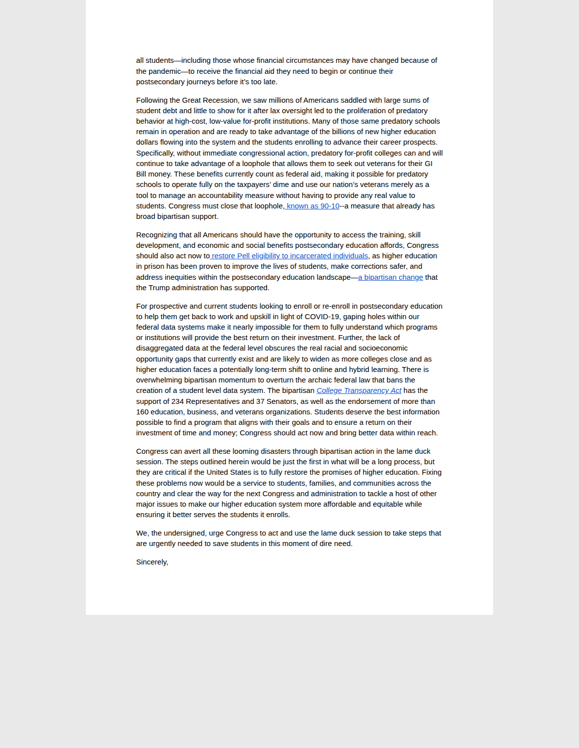all students—including those whose financial circumstances may have changed because of the pandemic—to receive the financial aid they need to begin or continue their postsecondary journeys before it’s too late.
Following the Great Recession, we saw millions of Americans saddled with large sums of student debt and little to show for it after lax oversight led to the proliferation of predatory behavior at high-cost, low-value for-profit institutions. Many of those same predatory schools remain in operation and are ready to take advantage of the billions of new higher education dollars flowing into the system and the students enrolling to advance their career prospects. Specifically, without immediate congressional action, predatory for-profit colleges can and will continue to take advantage of a loophole that allows them to seek out veterans for their GI Bill money. These benefits currently count as federal aid, making it possible for predatory schools to operate fully on the taxpayers’ dime and use our nation’s veterans merely as a tool to manage an accountability measure without having to provide any real value to students. Congress must close that loophole, known as 90-10--a measure that already has broad bipartisan support.
Recognizing that all Americans should have the opportunity to access the training, skill development, and economic and social benefits postsecondary education affords, Congress should also act now to restore Pell eligibility to incarcerated individuals, as higher education in prison has been proven to improve the lives of students, make corrections safer, and address inequities within the postsecondary education landscape—a bipartisan change that the Trump administration has supported.
For prospective and current students looking to enroll or re-enroll in postsecondary education to help them get back to work and upskill in light of COVID-19, gaping holes within our federal data systems make it nearly impossible for them to fully understand which programs or institutions will provide the best return on their investment. Further, the lack of disaggregated data at the federal level obscures the real racial and socioeconomic opportunity gaps that currently exist and are likely to widen as more colleges close and as higher education faces a potentially long-term shift to online and hybrid learning. There is overwhelming bipartisan momentum to overturn the archaic federal law that bans the creation of a student level data system. The bipartisan College Transparency Act has the support of 234 Representatives and 37 Senators, as well as the endorsement of more than 160 education, business, and veterans organizations. Students deserve the best information possible to find a program that aligns with their goals and to ensure a return on their investment of time and money; Congress should act now and bring better data within reach.
Congress can avert all these looming disasters through bipartisan action in the lame duck session. The steps outlined herein would be just the first in what will be a long process, but they are critical if the United States is to fully restore the promises of higher education. Fixing these problems now would be a service to students, families, and communities across the country and clear the way for the next Congress and administration to tackle a host of other major issues to make our higher education system more affordable and equitable while ensuring it better serves the students it enrolls.
We, the undersigned, urge Congress to act and use the lame duck session to take steps that are urgently needed to save students in this moment of dire need.
Sincerely,